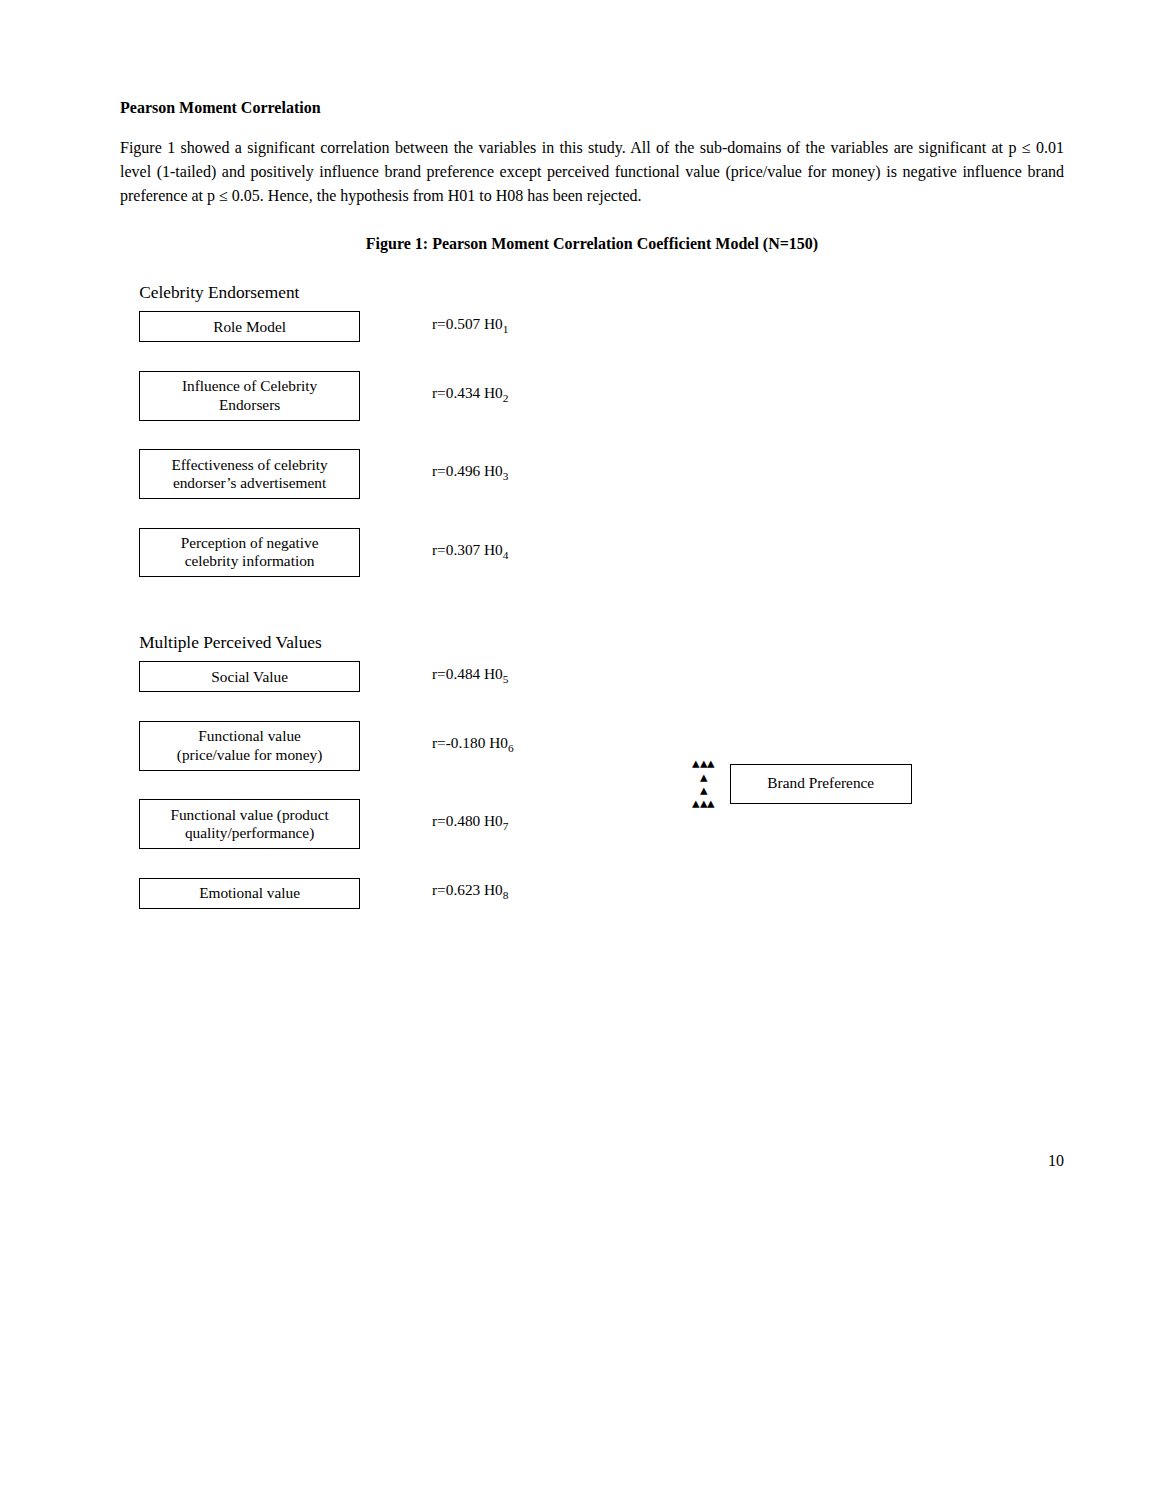Pearson Moment Correlation
Figure 1 showed a significant correlation between the variables in this study. All of the sub-domains of the variables are significant at p ≤ 0.01 level (1-tailed) and positively influence brand preference except perceived functional value (price/value for money) is negative influence brand preference at p ≤ 0.05. Hence, the hypothesis from H01 to H08 has been rejected.
Figure 1: Pearson Moment Correlation Coefficient Model (N=150)
Celebrity Endorsement
| Role Model | r=0.507 H0 1 | | |
| Influence of Celebrity Endorsers | r=0.434 H0 2 |
| Effectiveness of celebrity endorser’s advertisement | r=0.496 H0 3 |
| Perception of negative celebrity information | r=0.307 H0 4 |
| Multiple Perceived Values | ▴▴▴ ▴ ▴ ▴▴▴ | Brand Preference |
| Social Value | r=0.484 H0 5 |
| Functional value (price/value for money) | r=-0.180 H0 6 |
| Functional value (product quality/performance) | r=0.480 H0 7 |
| Emotional value | r=0.623 H0 8 |
10